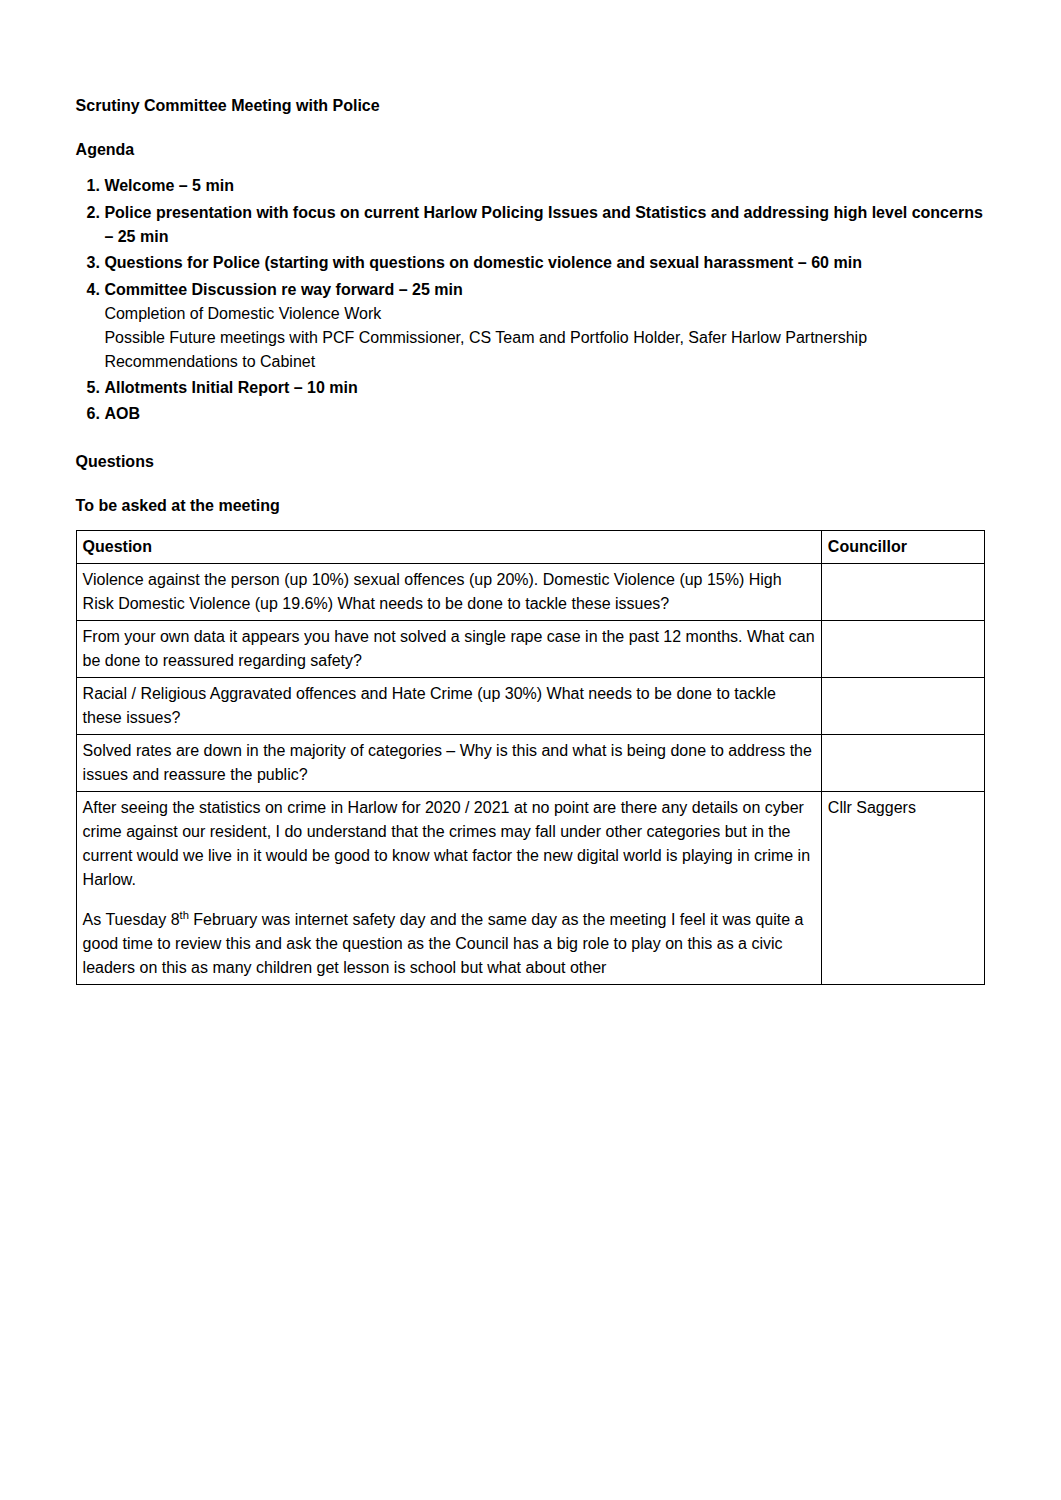Scrutiny Committee Meeting with Police
Agenda
Welcome – 5 min
Police presentation with focus on current Harlow Policing Issues and Statistics and addressing high level concerns – 25 min
Questions for Police (starting with questions on domestic violence and sexual harassment – 60 min
Committee Discussion re way forward – 25 min Completion of Domestic Violence Work Possible Future meetings with PCF Commissioner, CS Team and Portfolio Holder, Safer Harlow Partnership Recommendations to Cabinet
Allotments Initial Report – 10 min
AOB
Questions
To be asked at the meeting
| Question | Councillor |
| --- | --- |
| Violence against the person (up 10%) sexual offences (up 20%). Domestic Violence (up 15%) High Risk Domestic Violence (up 19.6%) What needs to be done to tackle these issues? | |
| From your own data it appears you have not solved a single rape case in the past 12 months. What can be done to reassured regarding safety? | |
| Racial / Religious Aggravated offences and Hate Crime (up 30%) What needs to be done to tackle these issues? | |
| Solved rates are down in the majority of categories – Why is this and what is being done to address the issues and reassure the public? | |
| After seeing the statistics on crime in Harlow for 2020 / 2021 at no point are there any details on cyber crime against our resident, I do understand that the crimes may fall under other categories but in the current would we live in it would be good to know what factor the new digital world is playing in crime in Harlow. As Tuesday 8 th February was internet safety day and the same day as the meeting I feel it was quite a good time to review this and ask the question as the Council has a big role to play on this as a civic leaders on this as many children get lesson is school but what about other | Cllr Saggers |